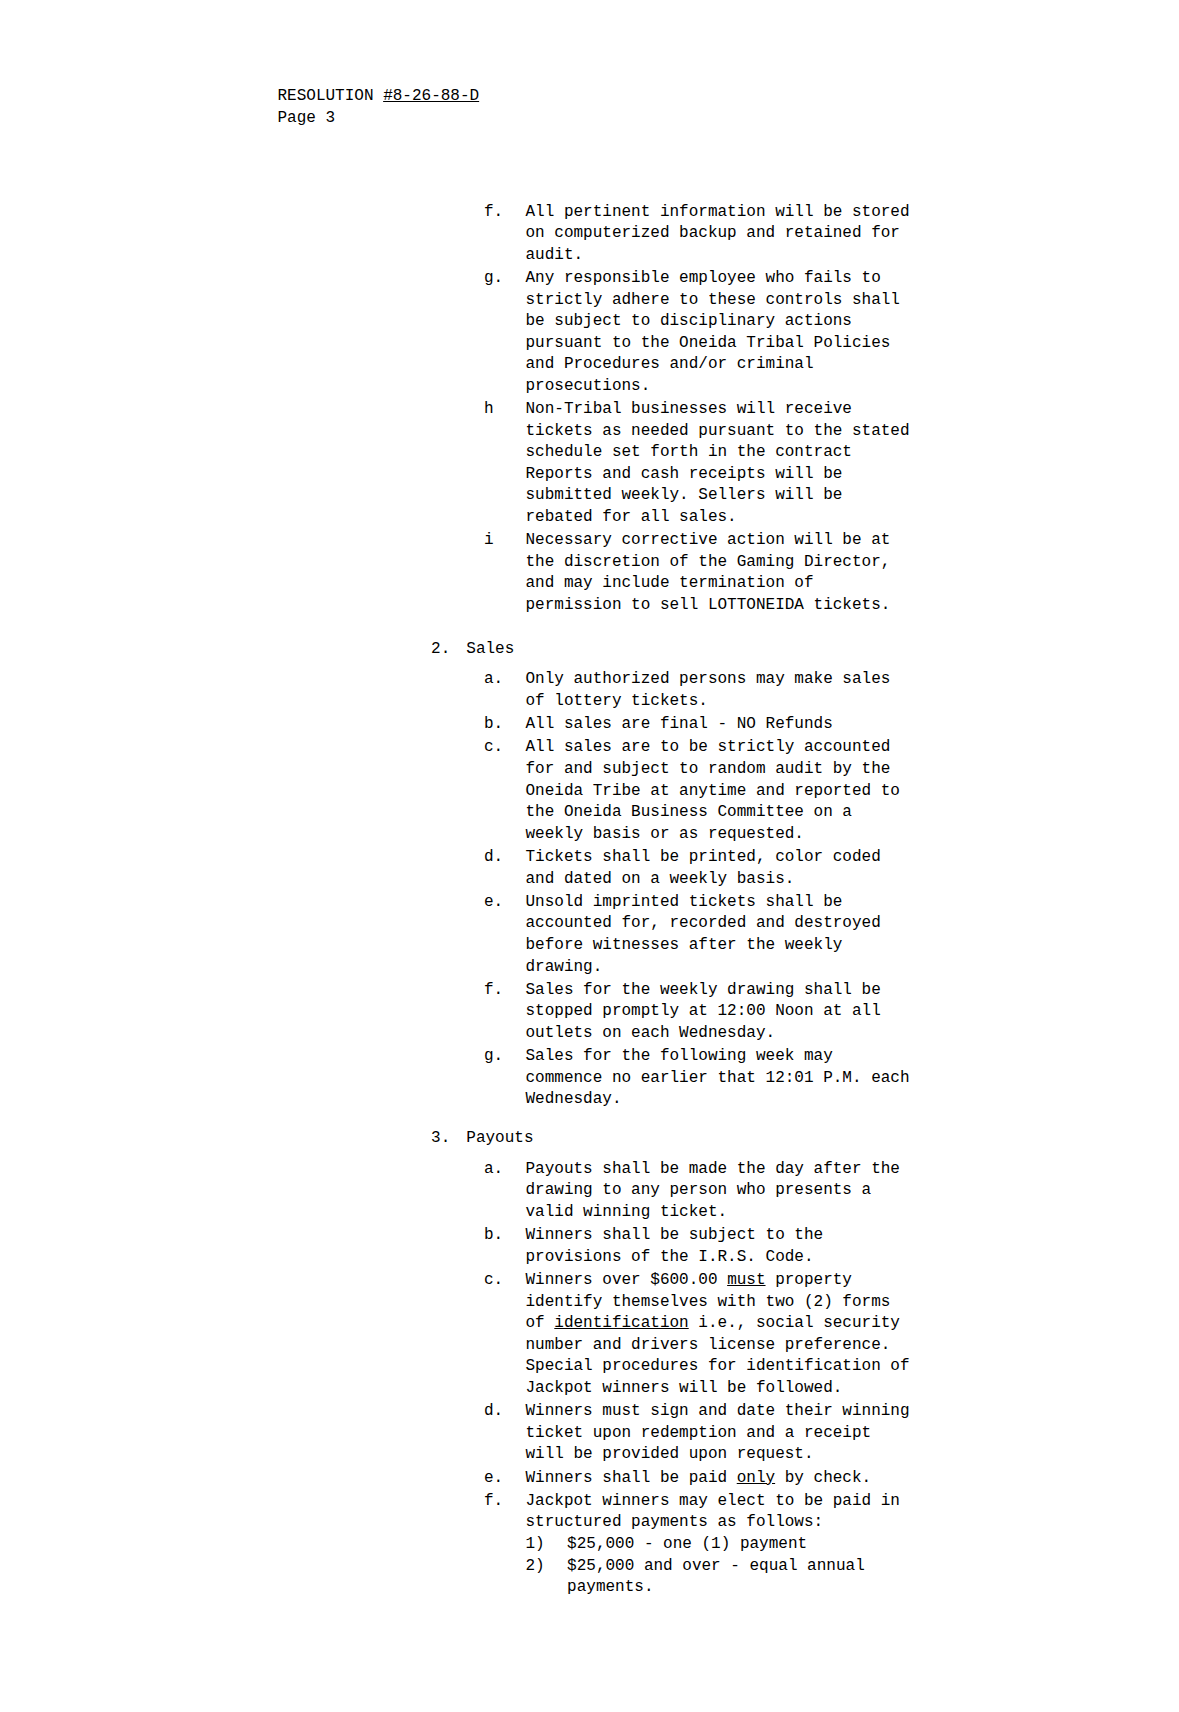RESOLUTION #8-26-88-D
Page 3
f. All pertinent information will be stored on computerized backup and retained for audit.
g. Any responsible employee who fails to strictly adhere to these controls shall be subject to disciplinary actions pursuant to the Oneida Tribal Policies and Procedures and/or criminal prosecutions.
h Non-Tribal businesses will receive tickets as needed pursuant to the stated schedule set forth in the contract Reports and cash receipts will be submitted weekly. Sellers will be rebated for all sales.
i Necessary corrective action will be at the discretion of the Gaming Director, and may include termination of permission to sell LOTTONEIDA tickets.
2. Sales
a. Only authorized persons may make sales of lottery tickets.
b. All sales are final - NO Refunds
c. All sales are to be strictly accounted for and subject to random audit by the Oneida Tribe at anytime and reported to the Oneida Business Committee on a weekly basis or as requested.
d. Tickets shall be printed, color coded and dated on a weekly basis.
e. Unsold imprinted tickets shall be accounted for, recorded and destroyed before witnesses after the weekly drawing.
f. Sales for the weekly drawing shall be stopped promptly at 12:00 Noon at all outlets on each Wednesday.
g. Sales for the following week may commence no earlier that 12:01 P.M. each Wednesday.
3. Payouts
a. Payouts shall be made the day after the drawing to any person who presents a valid winning ticket.
b. Winners shall be subject to the provisions of the I.R.S. Code.
c. Winners over $600.00 must property identify themselves with two (2) forms of identification i.e., social security number and drivers license preference. Special procedures for identification of Jackpot winners will be followed.
d. Winners must sign and date their winning ticket upon redemption and a receipt will be provided upon request.
e. Winners shall be paid only by check.
f. Jackpot winners may elect to be paid in structured payments as follows:
1) $25,000 - one (1) payment
2) $25,000 and over - equal annual payments.